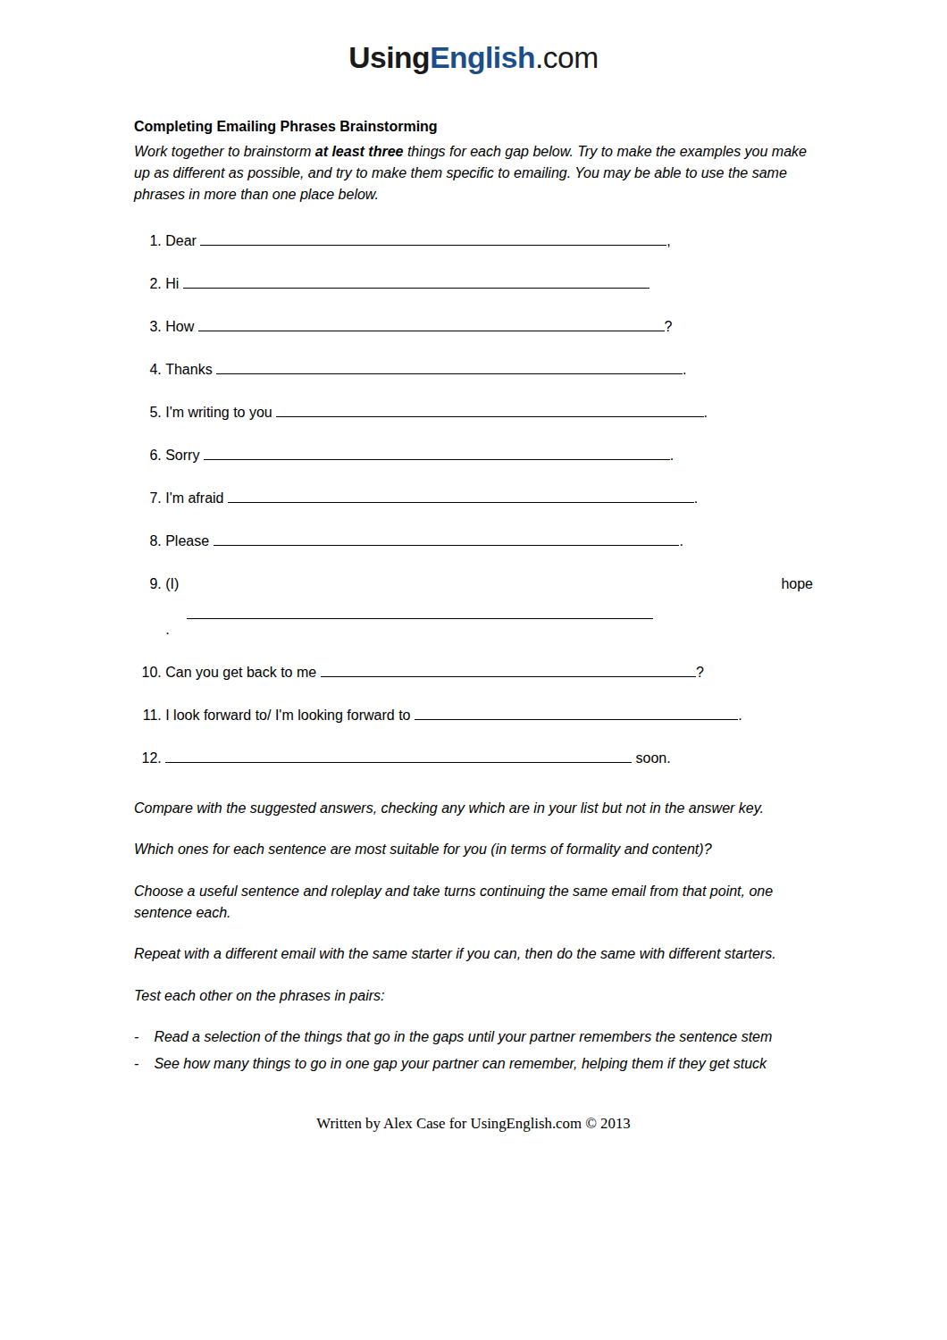Using English.com
Completing Emailing Phrases Brainstorming
Work together to brainstorm at least three things for each gap below. Try to make the examples you make up as different as possible, and try to make them specific to emailing. You may be able to use the same phrases in more than one place below.
Dear ,
Hi
How ?
Thanks .
I'm writing to you .
Sorry .
I'm afraid .
Please .
(I) hope .
Can you get back to me ?
I look forward to/ I'm looking forward to .
soon.
Compare with the suggested answers, checking any which are in your list but not in the answer key.
Which ones for each sentence are most suitable for you (in terms of formality and content)?
Choose a useful sentence and roleplay and take turns continuing the same email from that point, one sentence each.
Repeat with a different email with the same starter if you can, then do the same with different starters.
Test each other on the phrases in pairs:
Read a selection of the things that go in the gaps until your partner remembers the sentence stem
See how many things to go in one gap your partner can remember, helping them if they get stuck
Written by Alex Case for UsingEnglish.com © 2013